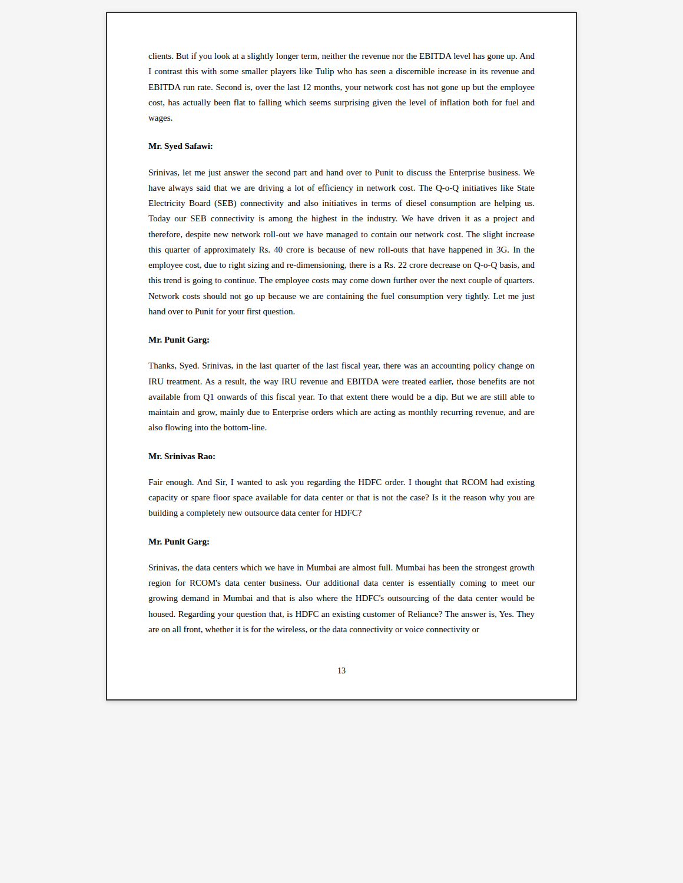clients. But if you look at a slightly longer term, neither the revenue nor the EBITDA level has gone up. And I contrast this with some smaller players like Tulip who has seen a discernible increase in its revenue and EBITDA run rate. Second is, over the last 12 months, your network cost has not gone up but the employee cost, has actually been flat to falling which seems surprising given the level of inflation both for fuel and wages.
Mr. Syed Safawi:
Srinivas, let me just answer the second part and hand over to Punit to discuss the Enterprise business. We have always said that we are driving a lot of efficiency in network cost. The Q-o-Q initiatives like State Electricity Board (SEB) connectivity and also initiatives in terms of diesel consumption are helping us. Today our SEB connectivity is among the highest in the industry. We have driven it as a project and therefore, despite new network roll-out we have managed to contain our network cost. The slight increase this quarter of approximately Rs. 40 crore is because of new roll-outs that have happened in 3G. In the employee cost, due to right sizing and re-dimensioning, there is a Rs. 22 crore decrease on Q-o-Q basis, and this trend is going to continue. The employee costs may come down further over the next couple of quarters. Network costs should not go up because we are containing the fuel consumption very tightly. Let me just hand over to Punit for your first question.
Mr. Punit Garg:
Thanks, Syed. Srinivas, in the last quarter of the last fiscal year, there was an accounting policy change on IRU treatment. As a result, the way IRU revenue and EBITDA were treated earlier, those benefits are not available from Q1 onwards of this fiscal year. To that extent there would be a dip. But we are still able to maintain and grow, mainly due to Enterprise orders which are acting as monthly recurring revenue, and are also flowing into the bottom-line.
Mr. Srinivas Rao:
Fair enough. And Sir, I wanted to ask you regarding the HDFC order. I thought that RCOM had existing capacity or spare floor space available for data center or that is not the case? Is it the reason why you are building a completely new outsource data center for HDFC?
Mr. Punit Garg:
Srinivas, the data centers which we have in Mumbai are almost full. Mumbai has been the strongest growth region for RCOM's data center business. Our additional data center is essentially coming to meet our growing demand in Mumbai and that is also where the HDFC's outsourcing of the data center would be housed. Regarding your question that, is HDFC an existing customer of Reliance? The answer is, Yes. They are on all front, whether it is for the wireless, or the data connectivity or voice connectivity or
13